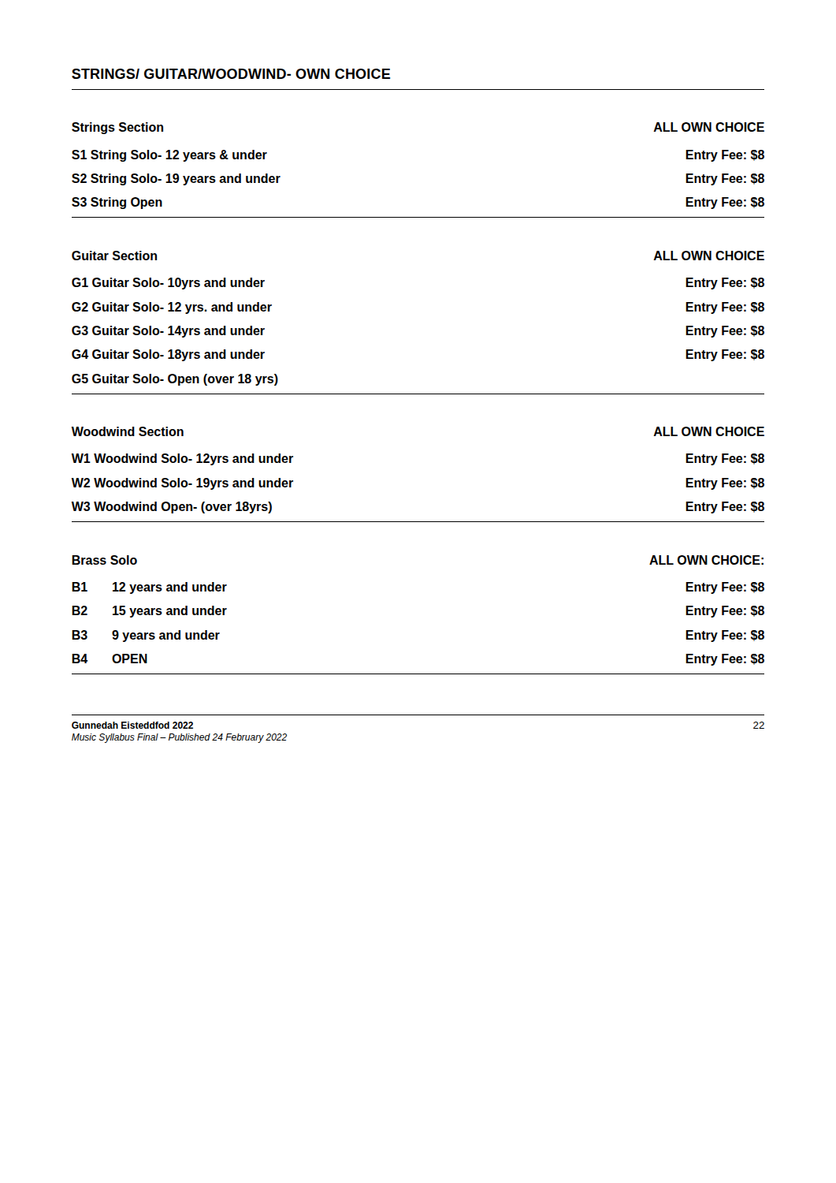STRINGS/ GUITAR/WOODWIND- OWN CHOICE
| Strings Section | ALL OWN CHOICE |
| S1 String Solo- 12 years & under | Entry Fee: $8 |
| S2 String Solo- 19 years and under | Entry Fee: $8 |
| S3 String Open | Entry Fee: $8 |
| Guitar Section | ALL OWN CHOICE |
| G1 Guitar Solo- 10yrs and under | Entry Fee: $8 |
| G2 Guitar Solo- 12 yrs. and under | Entry Fee: $8 |
| G3 Guitar Solo- 14yrs and under | Entry Fee: $8 |
| G4 Guitar Solo- 18yrs and under | Entry Fee: $8 |
| G5 Guitar Solo- Open (over 18 yrs) | |
| Woodwind Section | ALL OWN CHOICE |
| W1 Woodwind Solo- 12yrs and under | Entry Fee: $8 |
| W2 Woodwind Solo- 19yrs and under | Entry Fee: $8 |
| W3 Woodwind Open- (over 18yrs) | Entry Fee: $8 |
| Brass Solo | ALL OWN CHOICE: |
| B1 | 12 years and under | Entry Fee: $8 |
| B2 | 15 years and under | Entry Fee: $8 |
| B3 | 9 years and under | Entry Fee: $8 |
| B4 | OPEN | Entry Fee: $8 |
Gunnedah Eisteddfod 2022
Music Syllabus Final – Published 24 February 2022
22